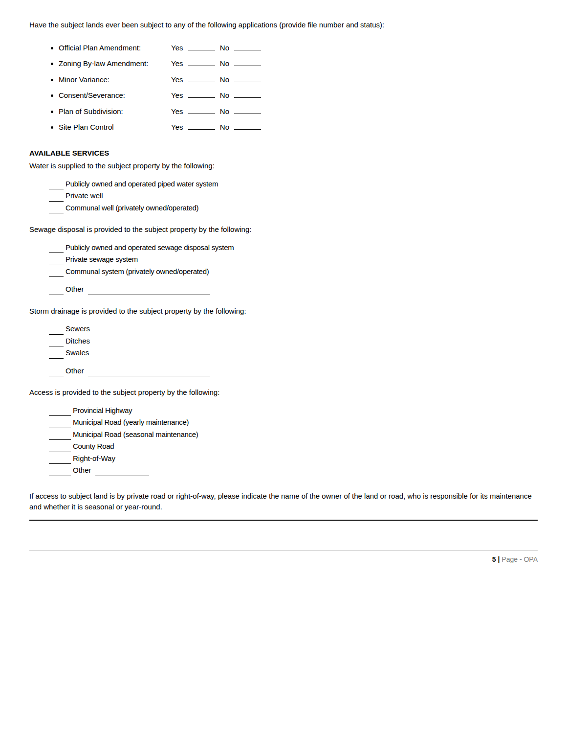Have the subject lands ever been subject to any of the following applications (provide file number and status):
Official Plan Amendment: Yes No
Zoning By-law Amendment: Yes No
Minor Variance: Yes No
Consent/Severance: Yes No
Plan of Subdivision: Yes No
Site Plan Control Yes No
AVAILABLE SERVICES
Water is supplied to the subject property by the following:
Publicly owned and operated piped water system
Private well
Communal well (privately owned/operated)
Sewage disposal is provided to the subject property by the following:
Publicly owned and operated sewage disposal system
Private sewage system
Communal system (privately owned/operated)
Other
Storm drainage is provided to the subject property by the following:
Sewers
Ditches
Swales
Other
Access is provided to the subject property by the following:
Provincial Highway
Municipal Road (yearly maintenance)
Municipal Road (seasonal maintenance)
County Road
Right-of-Way
Other
If access to subject land is by private road or right-of-way, please indicate the name of the owner of the land or road, who is responsible for its maintenance and whether it is seasonal or year-round.
5 | Page - OPA